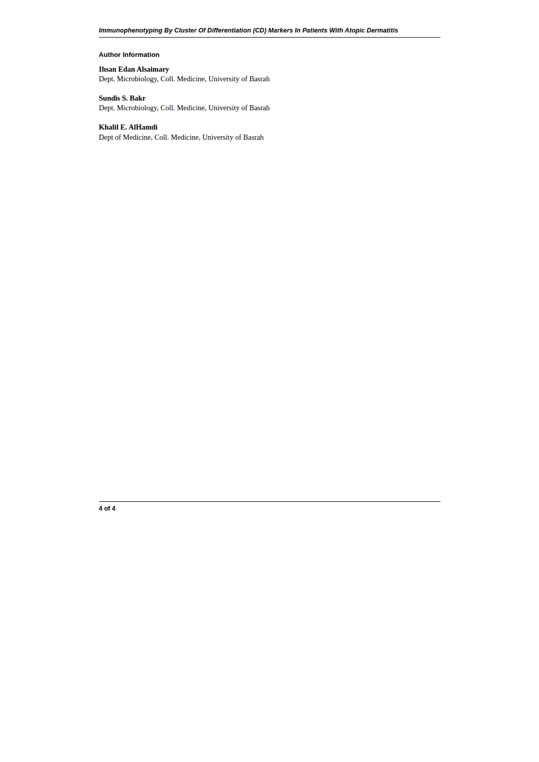Immunophenotyping By Cluster Of Differentiation (CD) Markers In Patients With Atopic Dermatitis
Author Information
Ihsan Edan Alsaimary
Dept. Microbiology, Coll. Medicine, University of Basrah
Sundis S. Bakr
Dept. Microbiology, Coll. Medicine, University of Basrah
Khalil E. AlHamdi
Dept of Medicine, Coll. Medicine, University of Basrah
4 of 4